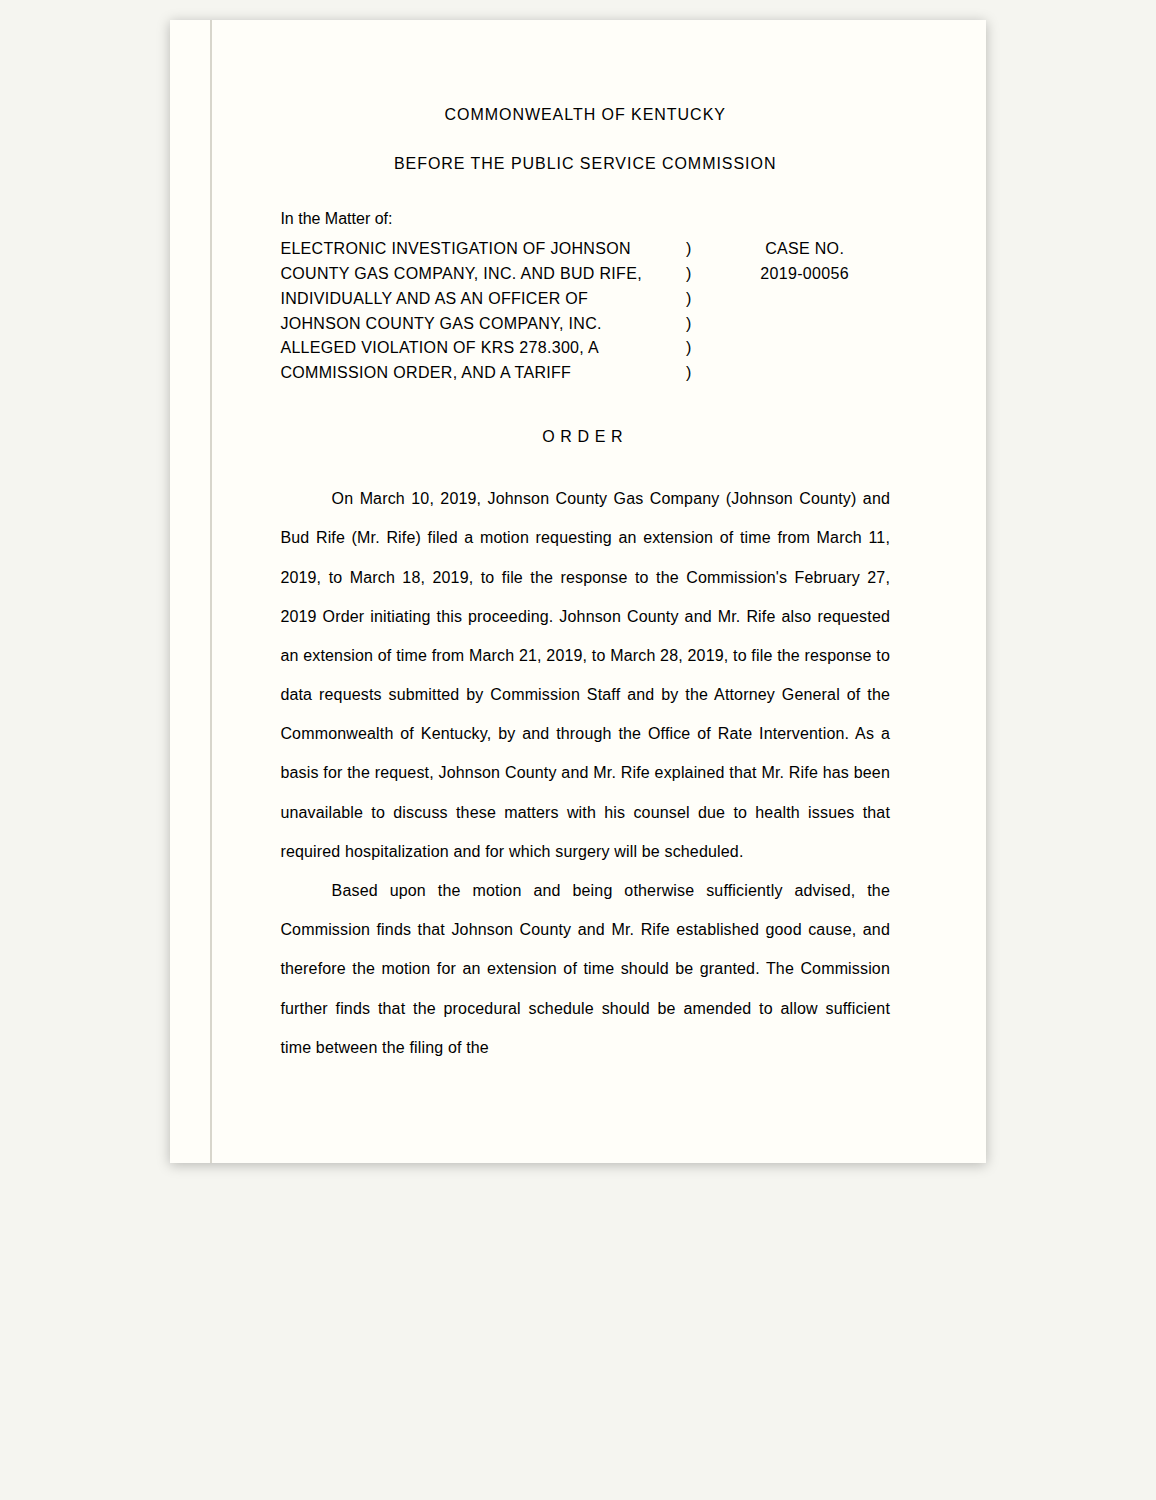COMMONWEALTH OF KENTUCKY
BEFORE THE PUBLIC SERVICE COMMISSION
In the Matter of:
| ELECTRONIC INVESTIGATION OF JOHNSON COUNTY GAS COMPANY, INC. AND BUD RIFE, INDIVIDUALLY AND AS AN OFFICER OF JOHNSON COUNTY GAS COMPANY, INC. ALLEGED VIOLATION OF KRS 278.300, A COMMISSION ORDER, AND A TARIFF | ) ) ) ) ) ) | CASE NO. 2019-00056 |
ORDER
On March 10, 2019, Johnson County Gas Company (Johnson County) and Bud Rife (Mr. Rife) filed a motion requesting an extension of time from March 11, 2019, to March 18, 2019, to file the response to the Commission's February 27, 2019 Order initiating this proceeding. Johnson County and Mr. Rife also requested an extension of time from March 21, 2019, to March 28, 2019, to file the response to data requests submitted by Commission Staff and by the Attorney General of the Commonwealth of Kentucky, by and through the Office of Rate Intervention. As a basis for the request, Johnson County and Mr. Rife explained that Mr. Rife has been unavailable to discuss these matters with his counsel due to health issues that required hospitalization and for which surgery will be scheduled.
Based upon the motion and being otherwise sufficiently advised, the Commission finds that Johnson County and Mr. Rife established good cause, and therefore the motion for an extension of time should be granted. The Commission further finds that the procedural schedule should be amended to allow sufficient time between the filing of the